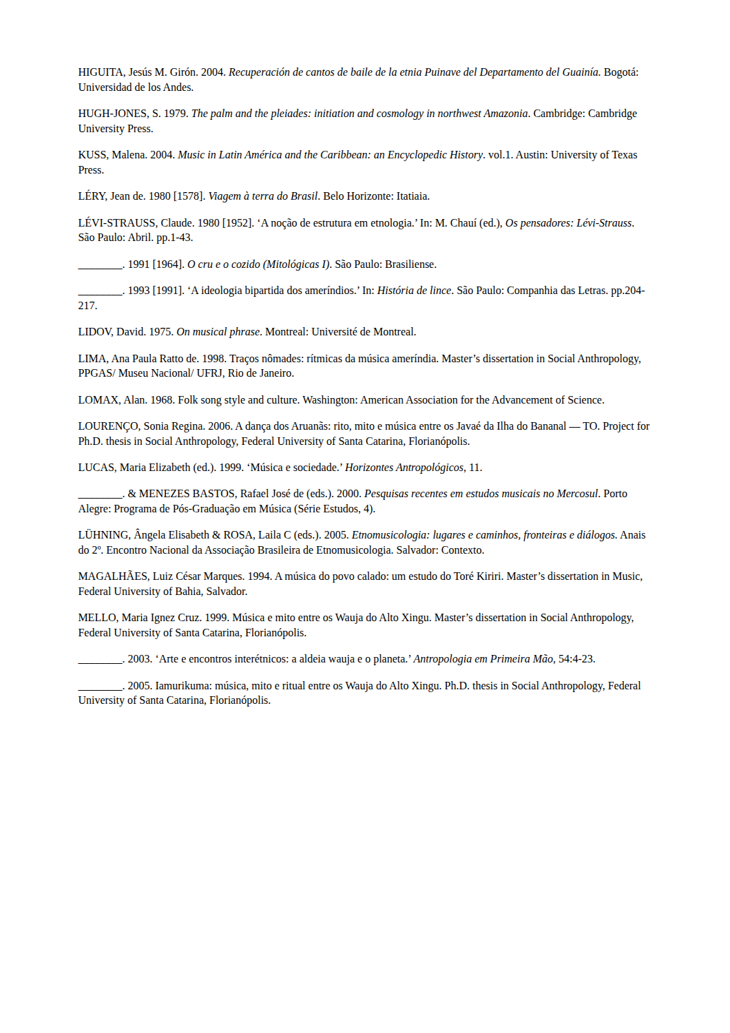HIGUITA, Jesús M. Girón. 2004. Recuperación de cantos de baile de la etnia Puinave del Departamento del Guainía. Bogotá: Universidad de los Andes.
HUGH-JONES, S. 1979. The palm and the pleiades: initiation and cosmology in northwest Amazonia. Cambridge: Cambridge University Press.
KUSS, Malena. 2004. Music in Latin América and the Caribbean: an Encyclopedic History. vol.1. Austin: University of Texas Press.
LÉRY, Jean de. 1980 [1578]. Viagem à terra do Brasil. Belo Horizonte: Itatiaia.
LÉVI-STRAUSS, Claude. 1980 [1952]. ‘A noção de estrutura em etnologia.’ In: M. Chauí (ed.), Os pensadores: Lévi-Strauss. São Paulo: Abril. pp.1-43.
________. 1991 [1964]. O cru e o cozido (Mitológicas I). São Paulo: Brasiliense.
________. 1993 [1991]. ‘A ideologia bipartida dos ameríndios.’ In: História de lince. São Paulo: Companhia das Letras. pp.204-217.
LIDOV, David. 1975. On musical phrase. Montreal: Université de Montreal.
LIMA, Ana Paula Ratto de. 1998. Traços nômades: rítmicas da música ameríndia. Master’s dissertation in Social Anthropology, PPGAS/ Museu Nacional/ UFRJ, Rio de Janeiro.
LOMAX, Alan. 1968. Folk song style and culture. Washington: American Association for the Advancement of Science.
LOURENÇO, Sonia Regina. 2006. A dança dos Aruanãs: rito, mito e música entre os Javaé da Ilha do Bananal — TO. Project for Ph.D. thesis in Social Anthropology, Federal University of Santa Catarina, Florianópolis.
LUCAS, Maria Elizabeth (ed.). 1999. ‘Música e sociedade.’ Horizontes Antropológicos, 11.
________. & MENEZES BASTOS, Rafael José de (eds.). 2000. Pesquisas recentes em estudos musicais no Mercosul. Porto Alegre: Programa de Pós-Graduação em Música (Série Estudos, 4).
LÜHNING, Ângela Elisabeth & ROSA, Laila C (eds.). 2005. Etnomusicologia: lugares e caminhos, fronteiras e diálogos. Anais do 2º. Encontro Nacional da Associação Brasileira de Etnomusicologia. Salvador: Contexto.
MAGALHÃES, Luiz César Marques. 1994. A música do povo calado: um estudo do Toré Kiriri. Master’s dissertation in Music, Federal University of Bahia, Salvador.
MELLO, Maria Ignez Cruz. 1999. Música e mito entre os Wauja do Alto Xingu. Master’s dissertation in Social Anthropology, Federal University of Santa Catarina, Florianópolis.
________. 2003. ‘Arte e encontros interétnicos: a aldeia wauja e o planeta.’ Antropologia em Primeira Mão, 54:4-23.
________. 2005. Iamurikuma: música, mito e ritual entre os Wauja do Alto Xingu. Ph.D. thesis in Social Anthropology, Federal University of Santa Catarina, Florianópolis.